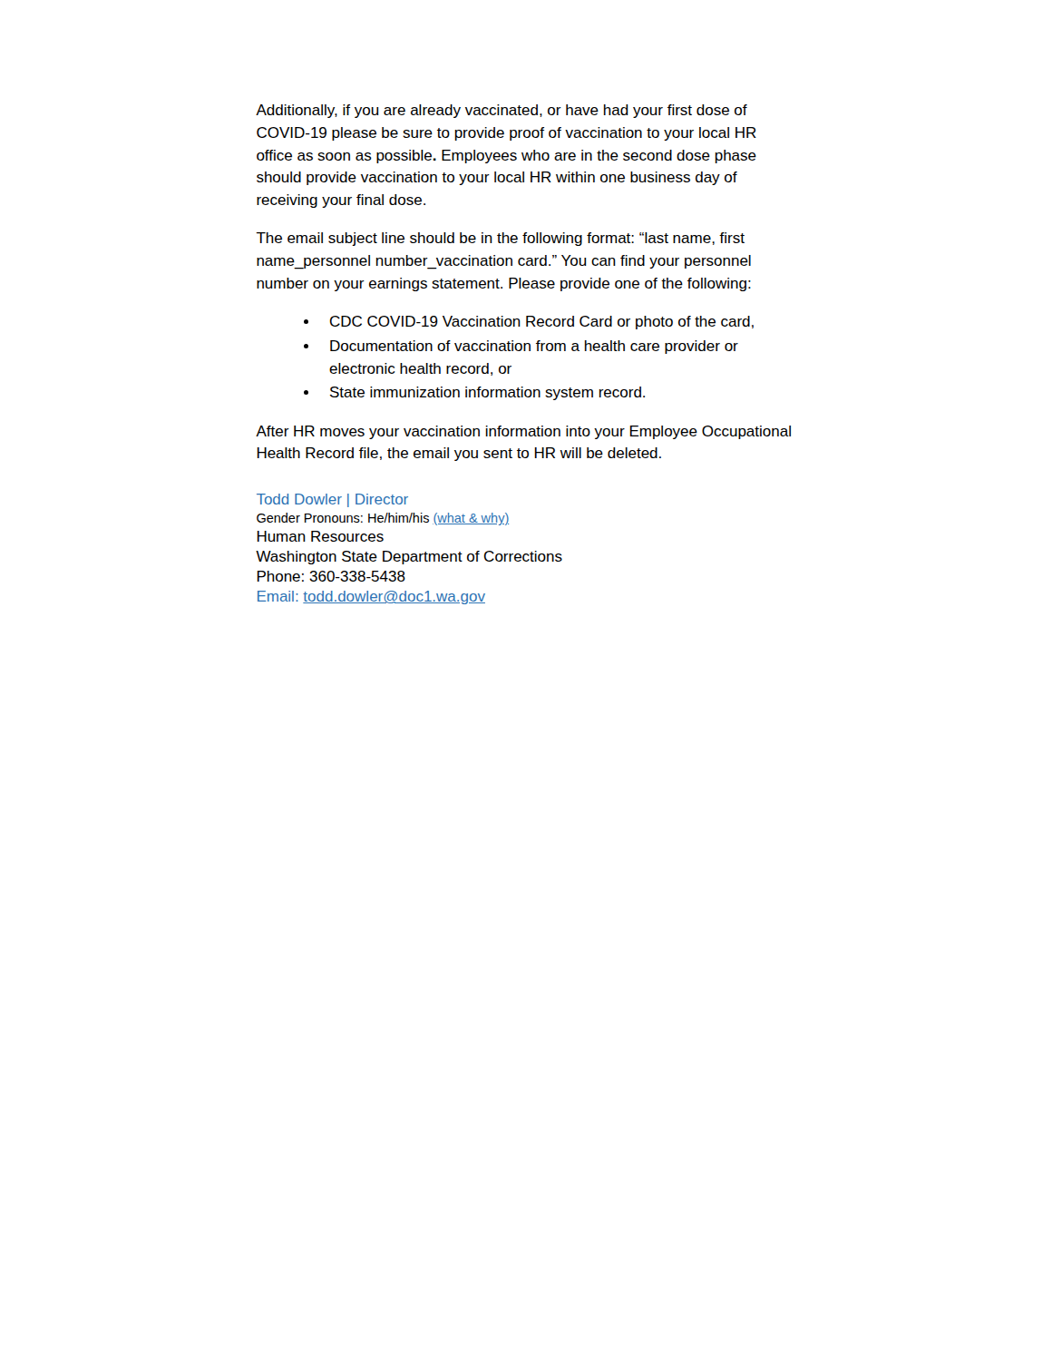Additionally, if you are already vaccinated, or have had your first dose of COVID-19 please be sure to provide proof of vaccination to your local HR office as soon as possible. Employees who are in the second dose phase should provide vaccination to your local HR within one business day of receiving your final dose.
The email subject line should be in the following format: “last name, first name_personnel number_vaccination card.” You can find your personnel number on your earnings statement. Please provide one of the following:
CDC COVID-19 Vaccination Record Card or photo of the card,
Documentation of vaccination from a health care provider or electronic health record, or
State immunization information system record.
After HR moves your vaccination information into your Employee Occupational Health Record file, the email you sent to HR will be deleted.
Todd Dowler | Director
Gender Pronouns: He/him/his (what & why)
Human Resources
Washington State Department of Corrections
Phone: 360-338-5438
Email: todd.dowler@doc1.wa.gov